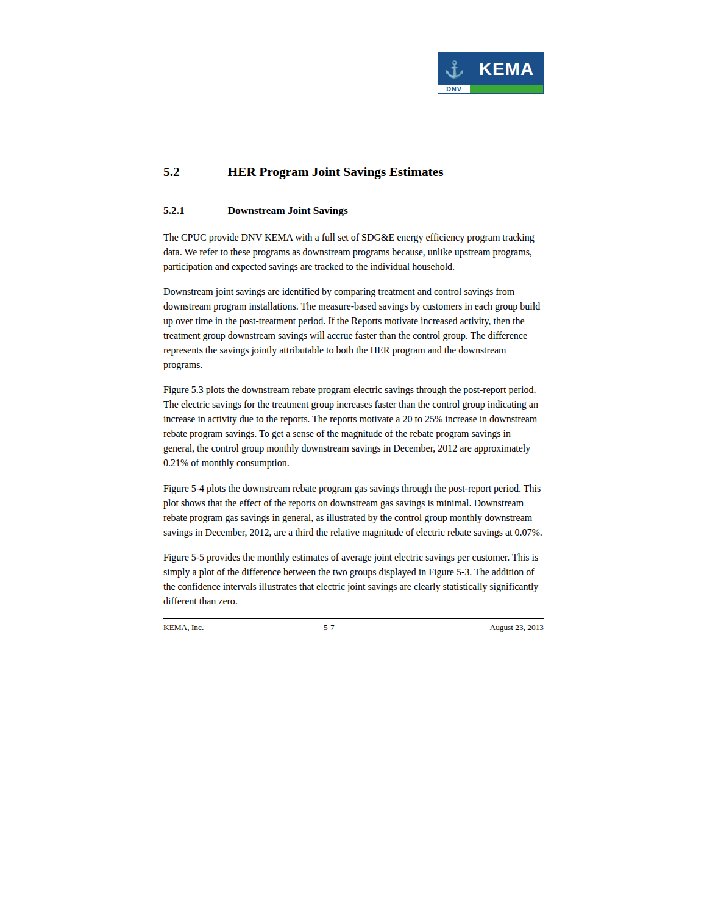| ⚓ | KEMA |
| DNV | |
5.2 HER Program Joint Savings Estimates
5.2.1 Downstream Joint Savings
The CPUC provide DNV KEMA with a full set of SDG&E energy efficiency program tracking data. We refer to these programs as downstream programs because, unlike upstream programs, participation and expected savings are tracked to the individual household.
Downstream joint savings are identified by comparing treatment and control savings from downstream program installations. The measure-based savings by customers in each group build up over time in the post-treatment period. If the Reports motivate increased activity, then the treatment group downstream savings will accrue faster than the control group. The difference represents the savings jointly attributable to both the HER program and the downstream programs.
Figure 5.3 plots the downstream rebate program electric savings through the post-report period. The electric savings for the treatment group increases faster than the control group indicating an increase in activity due to the reports. The reports motivate a 20 to 25% increase in downstream rebate program savings. To get a sense of the magnitude of the rebate program savings in general, the control group monthly downstream savings in December, 2012 are approximately 0.21% of monthly consumption.
Figure 5-4 plots the downstream rebate program gas savings through the post-report period. This plot shows that the effect of the reports on downstream gas savings is minimal. Downstream rebate program gas savings in general, as illustrated by the control group monthly downstream savings in December, 2012, are a third the relative magnitude of electric rebate savings at 0.07%.
Figure 5-5 provides the monthly estimates of average joint electric savings per customer. This is simply a plot of the difference between the two groups displayed in Figure 5-3. The addition of the confidence intervals illustrates that electric joint savings are clearly statistically significantly different than zero.
| KEMA, Inc. | 5-7 | August 23, 2013 |